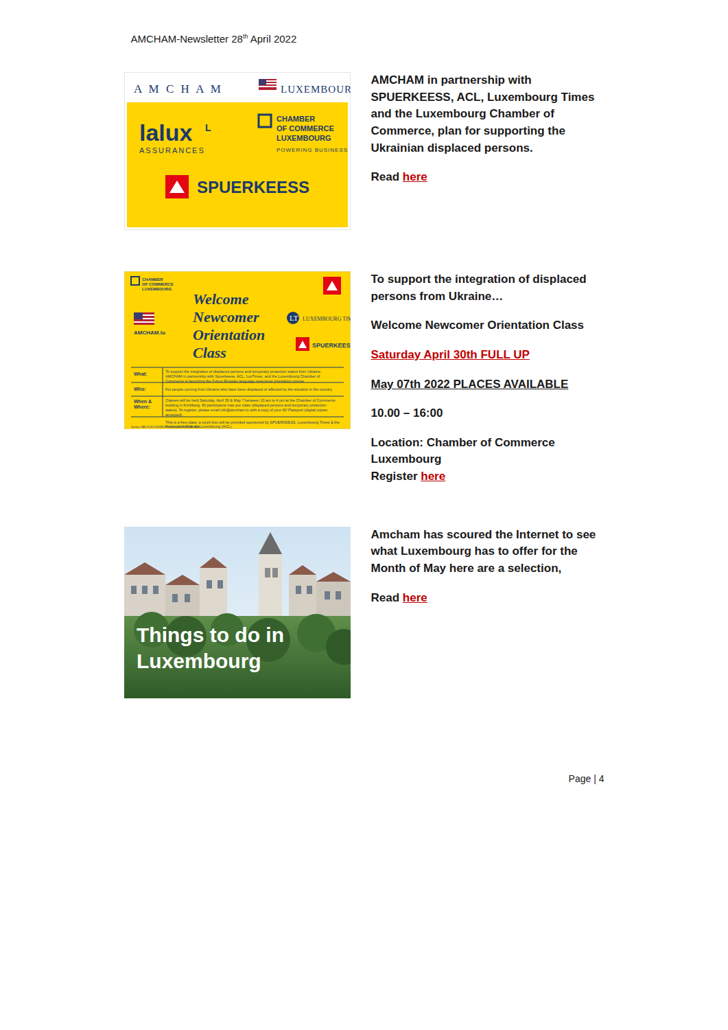AMCHAM-Newsletter 28th April 2022
A M C H A M LUXEMBOURG lalux L ASSURANCES CHAMBER OF COMMERCE LUXEMBOURG POWERING BUSINESS SPUERKEESS
AMCHAM in partnership with SPUERKEESS, ACL, Luxembourg Times and the Luxembourg Chamber of Commerce, plan for supporting the Ukrainian displaced persons.
Read here
CHAMBER OF COMMERCE LUXEMBOURG Welcome Newcomer Orientation Class AMCHAM.lu LT LUXEMBOURG TIMES SPUERKEESS What: To support the integration of displaced persons and temporary protection status from Ukraine, AMCHAM in partnership with Spuerkeess, ACL, LuxTimes, and the Luxembourg Chamber of Commerce is launching the 5-hour Russian language newcomer orientation course. Who: For people coming from Ukraine who have been displaced or affected by the situation in the country. When & Where: Classes will be held Saturday, April 30 & May 7 between 10 am to 4 pm at the Chamber of Commerce building in Kirchberg. 60 participants max per class (displaced persons and temporary protection status). To register, please email info@amcham.lu with a copy of your ID/ Passport (digital copies accepted). This is a free class; a lunch box will be provided sponsored by SPUERKEESS, Luxembourg Times & the Automobile Club du Luxembourg (ACL). Sandra VAN SCHOLWINBURG & Natasa RAMMADAVA
To support the integration of displaced persons from Ukraine…
Welcome Newcomer Orientation Class
Saturday April 30th FULL UP
May 07th 2022 PLACES AVAILABLE
10.00 – 16:00
Location: Chamber of Commerce Luxembourg
Register here
Things to do in Luxembourg
Amcham has scoured the Internet to see what Luxembourg has to offer for the Month of May here are a selection,
Read here
Page | 4